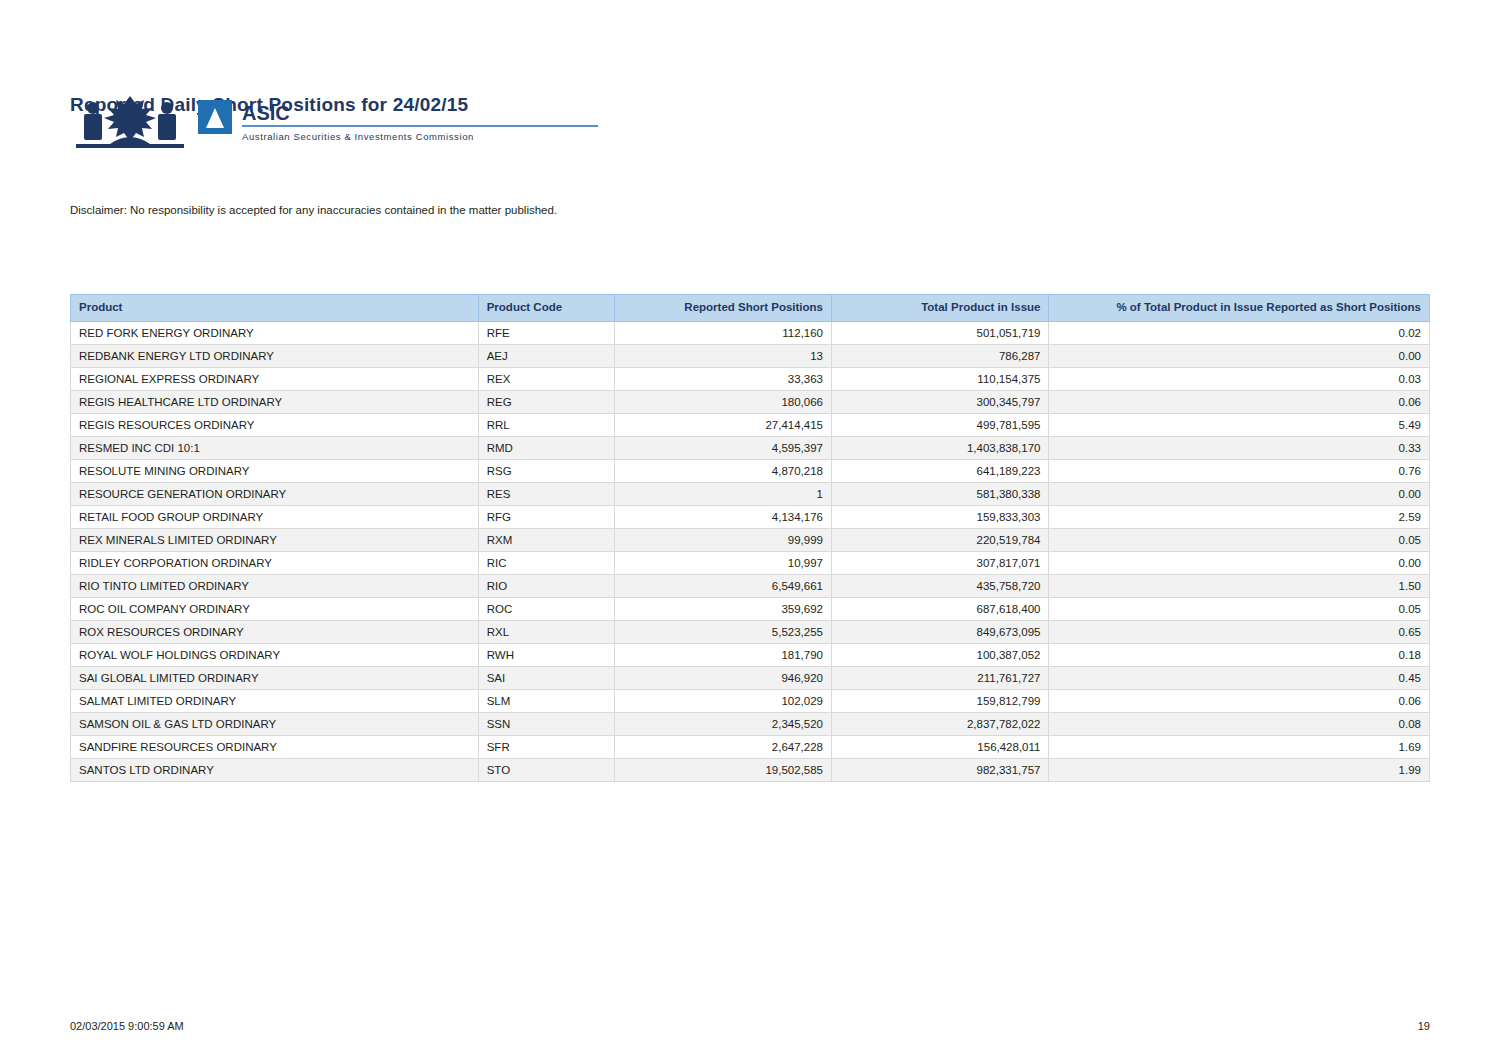ASIC Australian Securities & Investments Commission
Reported Daily Short Positions for 24/02/15
Disclaimer: No responsibility is accepted for any inaccuracies contained in the matter published.
| Product | Product Code | Reported Short Positions | Total Product in Issue | % of Total Product in Issue Reported as Short Positions |
| --- | --- | --- | --- | --- |
| RED FORK ENERGY ORDINARY | RFE | 112,160 | 501,051,719 | 0.02 |
| REDBANK ENERGY LTD ORDINARY | AEJ | 13 | 786,287 | 0.00 |
| REGIONAL EXPRESS ORDINARY | REX | 33,363 | 110,154,375 | 0.03 |
| REGIS HEALTHCARE LTD ORDINARY | REG | 180,066 | 300,345,797 | 0.06 |
| REGIS RESOURCES ORDINARY | RRL | 27,414,415 | 499,781,595 | 5.49 |
| RESMED INC CDI 10:1 | RMD | 4,595,397 | 1,403,838,170 | 0.33 |
| RESOLUTE MINING ORDINARY | RSG | 4,870,218 | 641,189,223 | 0.76 |
| RESOURCE GENERATION ORDINARY | RES | 1 | 581,380,338 | 0.00 |
| RETAIL FOOD GROUP ORDINARY | RFG | 4,134,176 | 159,833,303 | 2.59 |
| REX MINERALS LIMITED ORDINARY | RXM | 99,999 | 220,519,784 | 0.05 |
| RIDLEY CORPORATION ORDINARY | RIC | 10,997 | 307,817,071 | 0.00 |
| RIO TINTO LIMITED ORDINARY | RIO | 6,549,661 | 435,758,720 | 1.50 |
| ROC OIL COMPANY ORDINARY | ROC | 359,692 | 687,618,400 | 0.05 |
| ROX RESOURCES ORDINARY | RXL | 5,523,255 | 849,673,095 | 0.65 |
| ROYAL WOLF HOLDINGS ORDINARY | RWH | 181,790 | 100,387,052 | 0.18 |
| SAI GLOBAL LIMITED ORDINARY | SAI | 946,920 | 211,761,727 | 0.45 |
| SALMAT LIMITED ORDINARY | SLM | 102,029 | 159,812,799 | 0.06 |
| SAMSON OIL & GAS LTD ORDINARY | SSN | 2,345,520 | 2,837,782,022 | 0.08 |
| SANDFIRE RESOURCES ORDINARY | SFR | 2,647,228 | 156,428,011 | 1.69 |
| SANTOS LTD ORDINARY | STO | 19,502,585 | 982,331,757 | 1.99 |
02/03/2015 9:00:59 AM 19